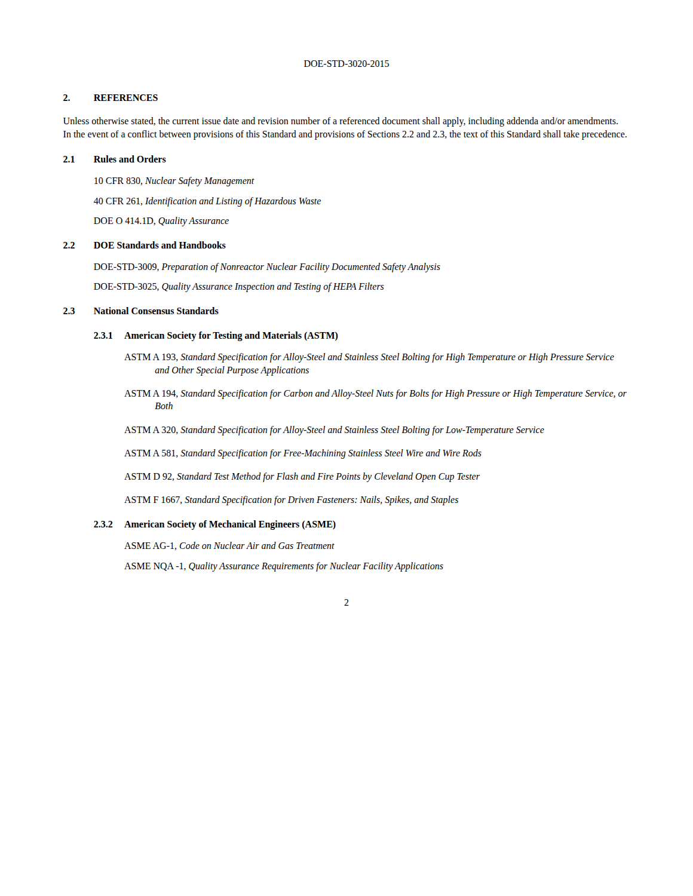DOE-STD-3020-2015
2. REFERENCES
Unless otherwise stated, the current issue date and revision number of a referenced document shall apply, including addenda and/or amendments. In the event of a conflict between provisions of this Standard and provisions of Sections 2.2 and 2.3, the text of this Standard shall take precedence.
2.1 Rules and Orders
10 CFR 830, Nuclear Safety Management
40 CFR 261, Identification and Listing of Hazardous Waste
DOE O 414.1D, Quality Assurance
2.2 DOE Standards and Handbooks
DOE-STD-3009, Preparation of Nonreactor Nuclear Facility Documented Safety Analysis
DOE-STD-3025, Quality Assurance Inspection and Testing of HEPA Filters
2.3 National Consensus Standards
2.3.1 American Society for Testing and Materials (ASTM)
ASTM A 193, Standard Specification for Alloy-Steel and Stainless Steel Bolting for High Temperature or High Pressure Service and Other Special Purpose Applications
ASTM A 194, Standard Specification for Carbon and Alloy-Steel Nuts for Bolts for High Pressure or High Temperature Service, or Both
ASTM A 320, Standard Specification for Alloy-Steel and Stainless Steel Bolting for Low-Temperature Service
ASTM A 581, Standard Specification for Free-Machining Stainless Steel Wire and Wire Rods
ASTM D 92, Standard Test Method for Flash and Fire Points by Cleveland Open Cup Tester
ASTM F 1667, Standard Specification for Driven Fasteners: Nails, Spikes, and Staples
2.3.2 American Society of Mechanical Engineers (ASME)
ASME AG-1, Code on Nuclear Air and Gas Treatment
ASME NQA -1, Quality Assurance Requirements for Nuclear Facility Applications
2